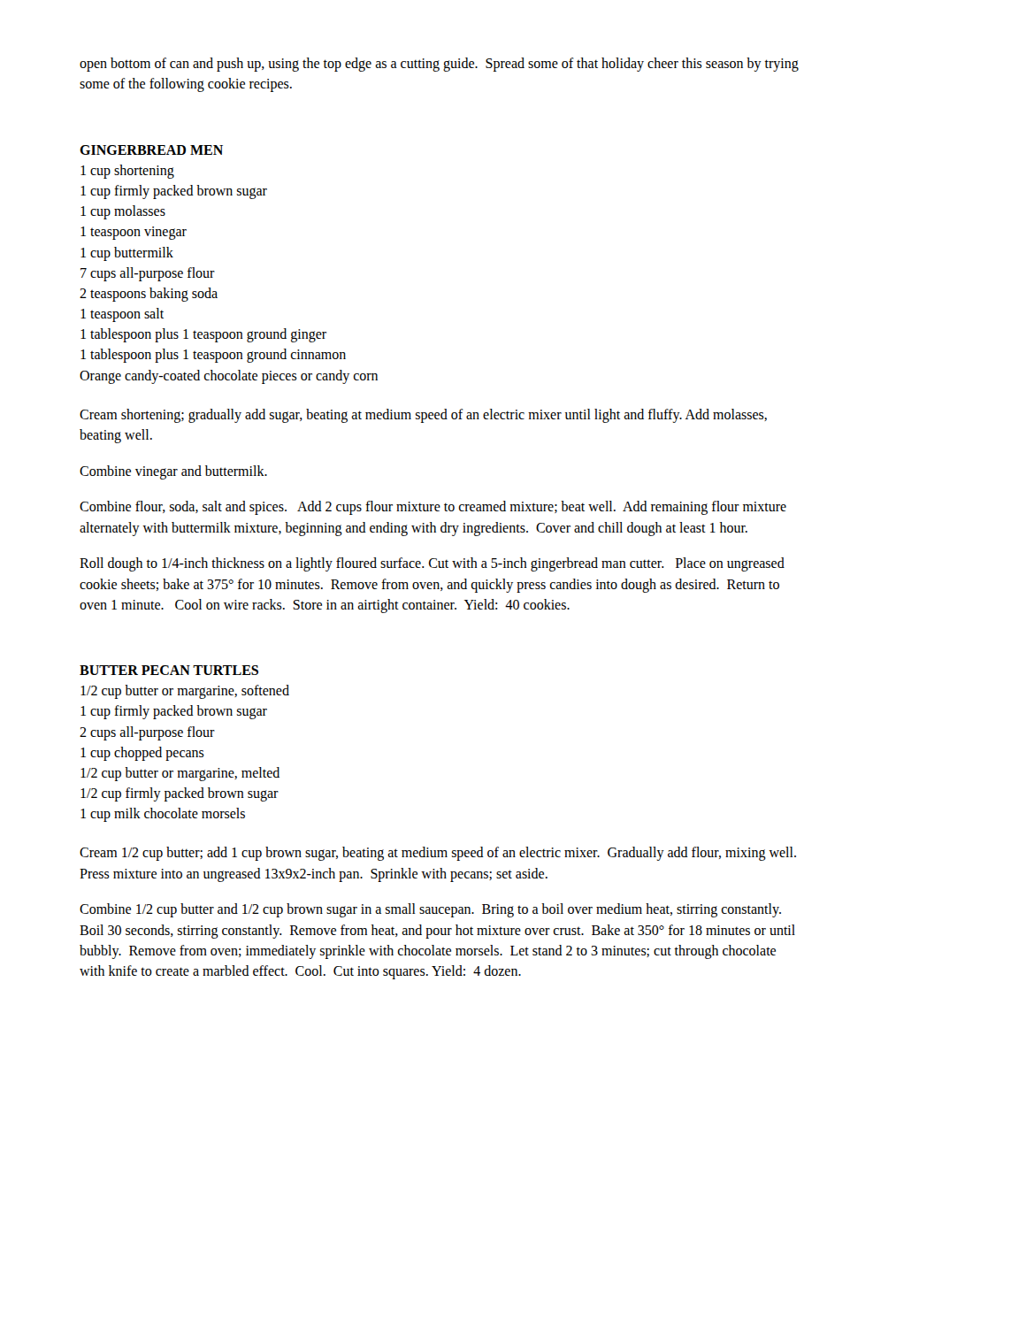open bottom of can and push up, using the top edge as a cutting guide. Spread some of that holiday cheer this season by trying some of the following cookie recipes.
Gingerbread Men
1 cup shortening
1 cup firmly packed brown sugar
1 cup molasses
1 teaspoon vinegar
1 cup buttermilk
7 cups all-purpose flour
2 teaspoons baking soda
1 teaspoon salt
1 tablespoon plus 1 teaspoon ground ginger
1 tablespoon plus 1 teaspoon ground cinnamon
Orange candy-coated chocolate pieces or candy corn
Cream shortening; gradually add sugar, beating at medium speed of an electric mixer until light and fluffy. Add molasses, beating well.
Combine vinegar and buttermilk.
Combine flour, soda, salt and spices. Add 2 cups flour mixture to creamed mixture; beat well. Add remaining flour mixture alternately with buttermilk mixture, beginning and ending with dry ingredients. Cover and chill dough at least 1 hour.
Roll dough to 1/4-inch thickness on a lightly floured surface. Cut with a 5-inch gingerbread man cutter. Place on ungreased cookie sheets; bake at 375° for 10 minutes. Remove from oven, and quickly press candies into dough as desired. Return to oven 1 minute. Cool on wire racks. Store in an airtight container. Yield: 40 cookies.
Butter Pecan Turtles
1/2 cup butter or margarine, softened
1 cup firmly packed brown sugar
2 cups all-purpose flour
1 cup chopped pecans
1/2 cup butter or margarine, melted
1/2 cup firmly packed brown sugar
1 cup milk chocolate morsels
Cream 1/2 cup butter; add 1 cup brown sugar, beating at medium speed of an electric mixer. Gradually add flour, mixing well. Press mixture into an ungreased 13x9x2-inch pan. Sprinkle with pecans; set aside.
Combine 1/2 cup butter and 1/2 cup brown sugar in a small saucepan. Bring to a boil over medium heat, stirring constantly. Boil 30 seconds, stirring constantly. Remove from heat, and pour hot mixture over crust. Bake at 350° for 18 minutes or until bubbly. Remove from oven; immediately sprinkle with chocolate morsels. Let stand 2 to 3 minutes; cut through chocolate with knife to create a marbled effect. Cool. Cut into squares. Yield: 4 dozen.